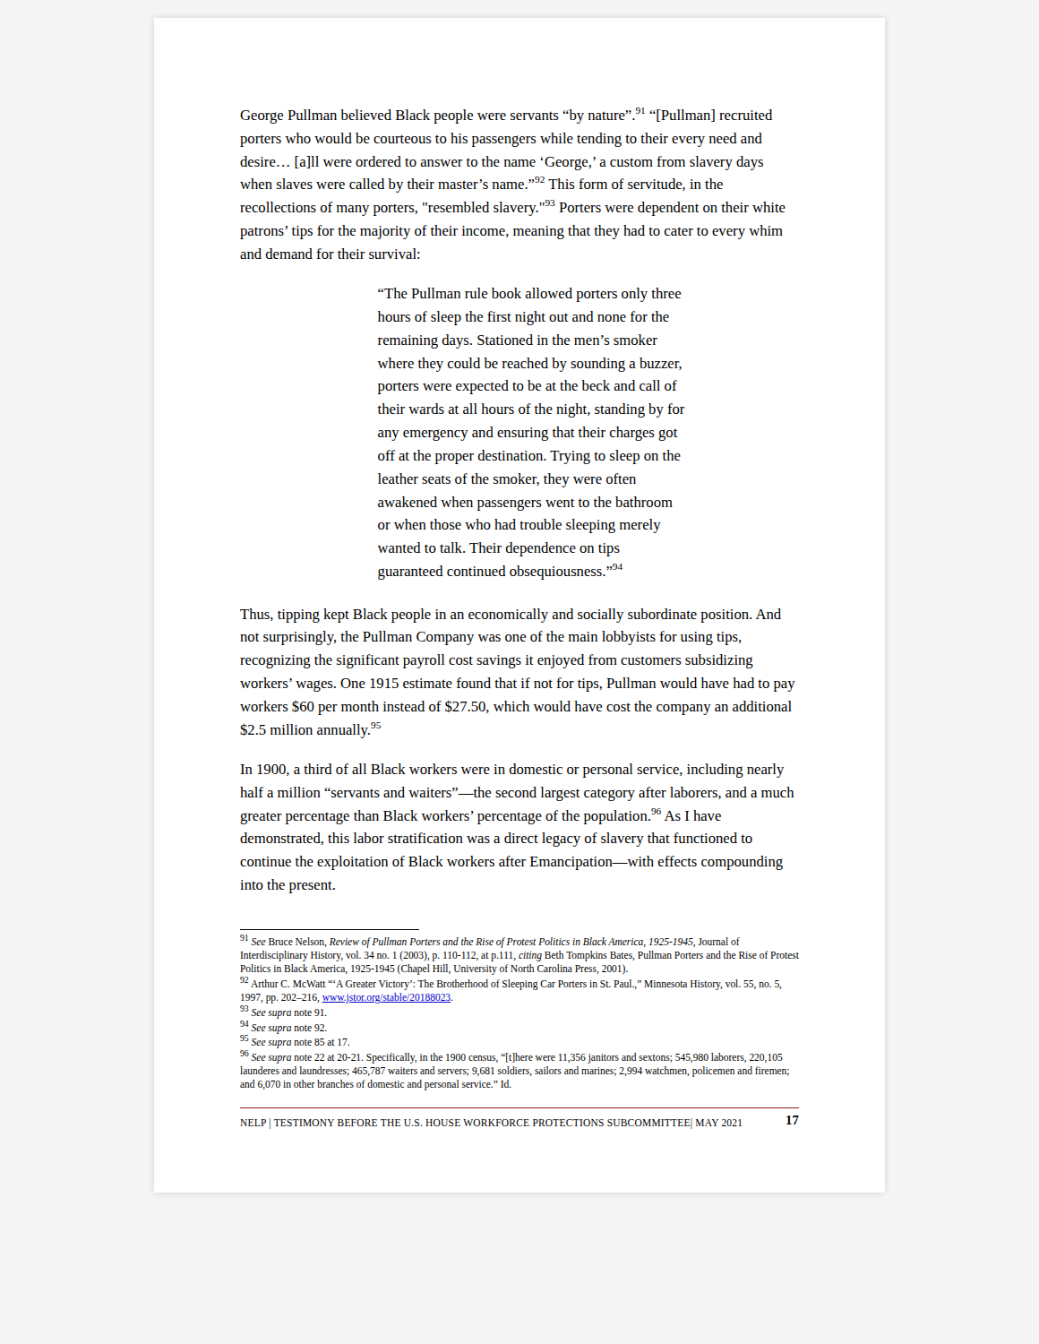George Pullman believed Black people were servants “by nature”.91 “[Pullman] recruited porters who would be courteous to his passengers while tending to their every need and desire… [a]ll were ordered to answer to the name ‘George,’ a custom from slavery days when slaves were called by their master’s name.”92 This form of servitude, in the recollections of many porters, "resembled slavery."93 Porters were dependent on their white patrons’ tips for the majority of their income, meaning that they had to cater to every whim and demand for their survival:
“The Pullman rule book allowed porters only three hours of sleep the first night out and none for the remaining days. Stationed in the men’s smoker where they could be reached by sounding a buzzer, porters were expected to be at the beck and call of their wards at all hours of the night, standing by for any emergency and ensuring that their charges got off at the proper destination. Trying to sleep on the leather seats of the smoker, they were often awakened when passengers went to the bathroom or when those who had trouble sleeping merely wanted to talk. Their dependence on tips guaranteed continued obsequiousness.”94
Thus, tipping kept Black people in an economically and socially subordinate position. And not surprisingly, the Pullman Company was one of the main lobbyists for using tips, recognizing the significant payroll cost savings it enjoyed from customers subsidizing workers’ wages. One 1915 estimate found that if not for tips, Pullman would have had to pay workers $60 per month instead of $27.50, which would have cost the company an additional $2.5 million annually.95
In 1900, a third of all Black workers were in domestic or personal service, including nearly half a million “servants and waiters”—the second largest category after laborers, and a much greater percentage than Black workers’ percentage of the population.96 As I have demonstrated, this labor stratification was a direct legacy of slavery that functioned to continue the exploitation of Black workers after Emancipation—with effects compounding into the present.
91 See Bruce Nelson, Review of Pullman Porters and the Rise of Protest Politics in Black America, 1925-1945, Journal of Interdisciplinary History, vol. 34 no. 1 (2003), p. 110-112, at p.111, citing Beth Tompkins Bates, Pullman Porters and the Rise of Protest Politics in Black America, 1925-1945 (Chapel Hill, University of North Carolina Press, 2001).
92 Arthur C. McWatt “‘A Greater Victory’: The Brotherhood of Sleeping Car Porters in St. Paul.,” Minnesota History, vol. 55, no. 5, 1997, pp. 202–216, www.jstor.org/stable/20188023.
93 See supra note 91.
94 See supra note 92.
95 See supra note 85 at 17.
96 See supra note 22 at 20-21. Specifically, in the 1900 census, “[t]here were 11,356 janitors and sextons; 545,980 laborers, 220,105 launderes and laundresses; 465,787 waiters and servers; 9,681 soldiers, sailors and marines; 2,994 watchmen, policemen and firemen; and 6,070 in other branches of domestic and personal service.” Id.
NELP | Testimony before the U.S. House Workforce Protections Subcommittee| May 2021
17